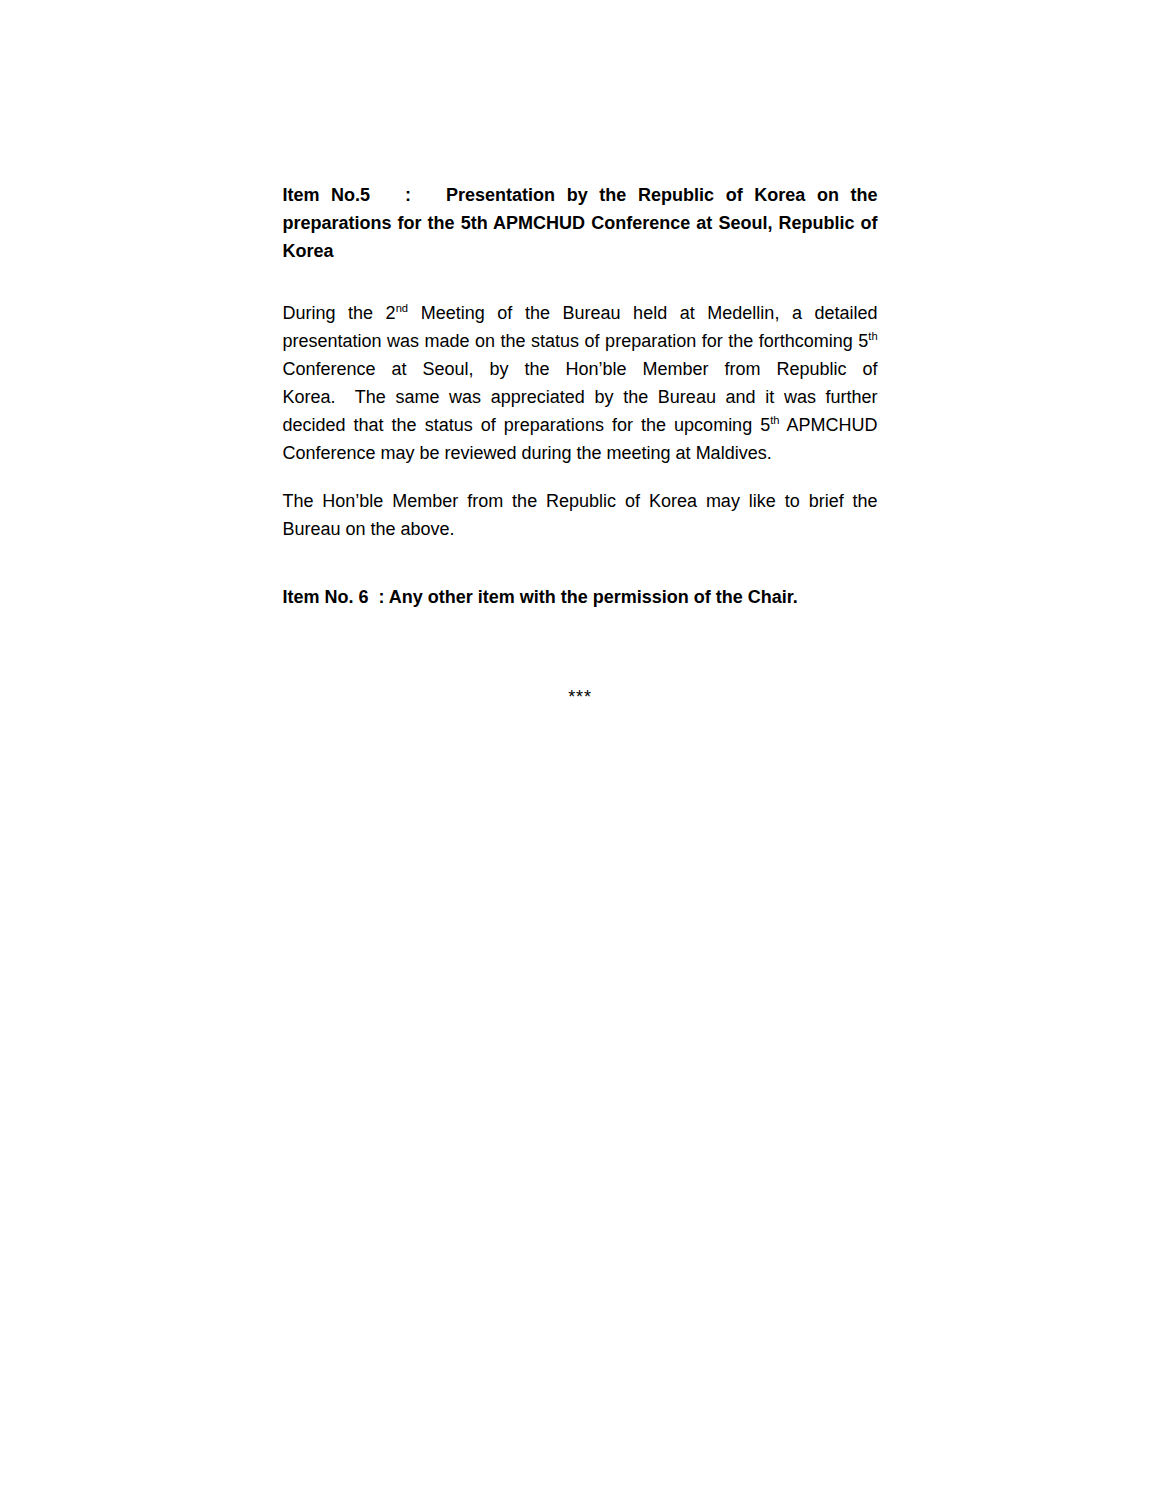Item No.5 : Presentation by the Republic of Korea on the preparations for the 5th APMCHUD Conference at Seoul, Republic of Korea
During the 2nd Meeting of the Bureau held at Medellin, a detailed presentation was made on the status of preparation for the forthcoming 5th Conference at Seoul, by the Hon’ble Member from Republic of Korea. The same was appreciated by the Bureau and it was further decided that the status of preparations for the upcoming 5th APMCHUD Conference may be reviewed during the meeting at Maldives.
The Hon’ble Member from the Republic of Korea may like to brief the Bureau on the above.
Item No. 6 : Any other item with the permission of the Chair.
***